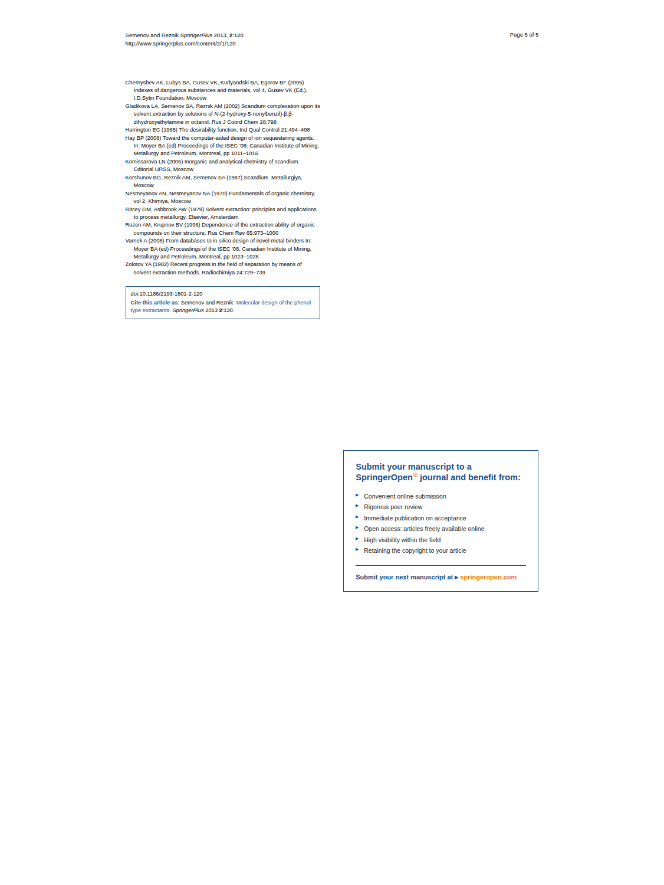Semenov and Reznik SpringerPlus 2013, 2:120
http://www.springerplus.com/content/2/1/120
Page 5 of 5
Chernyshev AK, Lubys BA, Gusev VK, Kurlyandski BA, Egorov BF (2005) Indexes of dangerous substances and materials, vol 4, Gusev VK (Ed.). I.D.Sytin Foundation, Moscow
Gladikova LA, Semenov SA, Reznik AM (2002) Scandium complexation upon its solvent extraction by solutions of N-(2-hydroxy-5-nonylbenzil)-β,β-dihydroxyethylamine in octanol. Rus J Coord Chem 28:798
Harrington EC (1965) The desirability function. Ind Qual Control 21:494–498
Hay BP (2008) Toward the computer-aided design of ion sequestering agents. In: Moyer BA (ed) Proceedings of the ISEC '08. Canadian Institute of Mining, Metallurgy and Petroleum, Montreal, pp 1011–1016
Komissarova LN (2006) Inorganic and analytical chemistry of scandium. Editorial URSS, Moscow
Korshunov BG, Reznik AM, Semenov SA (1987) Scandium. Metallurgiya, Moscow
Nesmeyanov AN, Nesmeyanov NA (1970) Fundamentals of organic chemistry, vol 2. Khimiya, Moscow
Ritcey GM, Ashbrook AW (1979) Solvent extraction: principles and applications to process metallurgy. Elsevier, Amsterdam
Rozen AM, Krupnov BV (1996) Dependence of the extraction ability of organic compounds on their structure. Rus Chem Rev 65:973–1000
Varnek A (2008) From databases to in silico design of novel metal binders In: Moyer BA (ed) Proceedings of the ISEC '08. Canadian Institute of Mining, Metallurgy and Petroleum, Montreal, pp 1023–1028
Zolotov YA (1982) Recent progress in the field of separation by means of solvent extraction methods. Radiochimiya 24:729–739
doi:10.1186/2193-1801-2-120
Cite this article as: Semenov and Reznik: Molecular design of the phenol type extractants. SpringerPlus 2013 2:120.
Submit your manuscript to a SpringerOpen☉ journal and benefit from:
Convenient online submission
Rigorous peer review
Immediate publication on acceptance
Open access: articles freely available online
High visibility within the field
Retaining the copyright to your article
Submit your next manuscript at ▶ springeropen.com